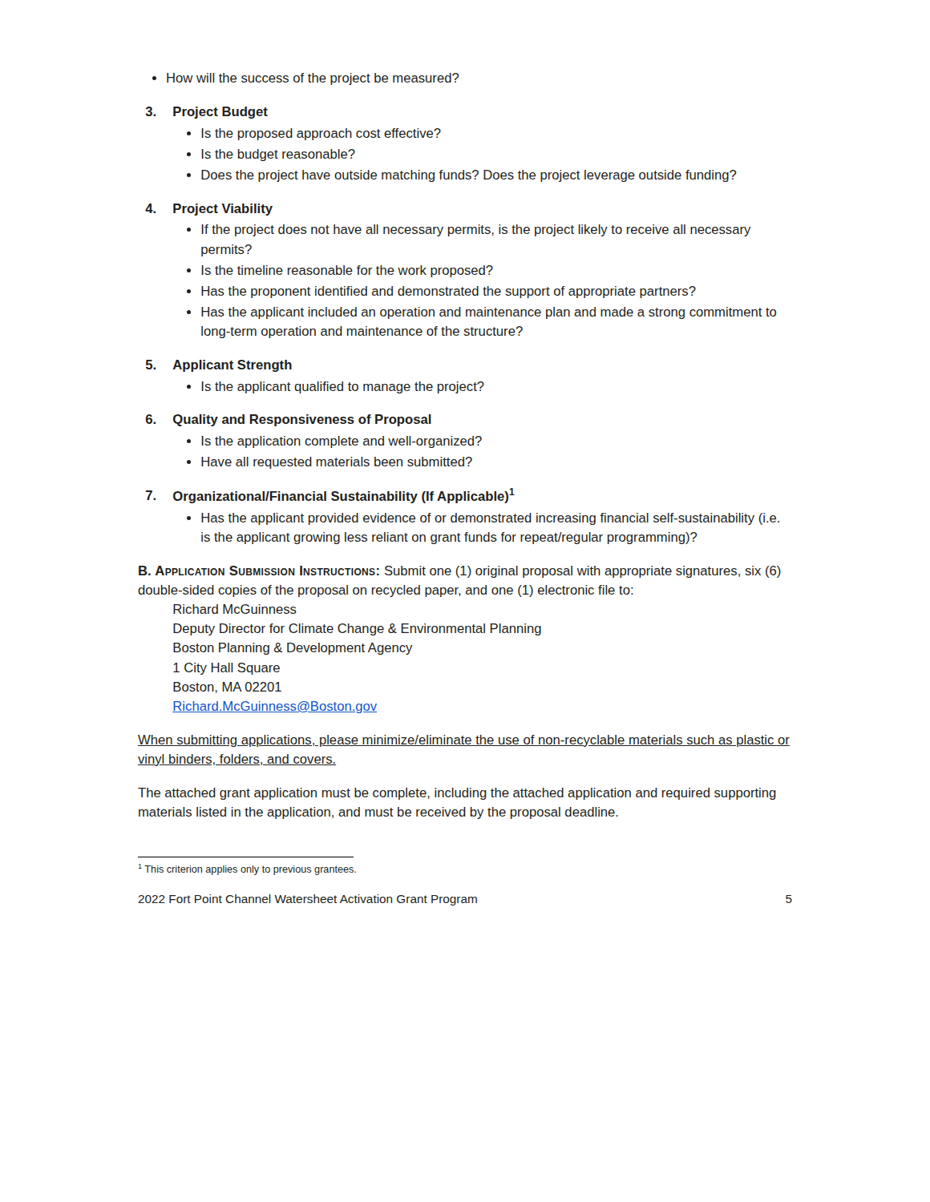How will the success of the project be measured?
Project Budget
Is the proposed approach cost effective?
Is the budget reasonable?
Does the project have outside matching funds? Does the project leverage outside funding?
Project Viability
If the project does not have all necessary permits, is the project likely to receive all necessary permits?
Is the timeline reasonable for the work proposed?
Has the proponent identified and demonstrated the support of appropriate partners?
Has the applicant included an operation and maintenance plan and made a strong commitment to long-term operation and maintenance of the structure?
Applicant Strength
Is the applicant qualified to manage the project?
Quality and Responsiveness of Proposal
Is the application complete and well-organized?
Have all requested materials been submitted?
Organizational/Financial Sustainability (If Applicable)1
Has the applicant provided evidence of or demonstrated increasing financial self-sustainability (i.e. is the applicant growing less reliant on grant funds for repeat/regular programming)?
B. Application Submission Instructions: Submit one (1) original proposal with appropriate signatures, six (6) double-sided copies of the proposal on recycled paper, and one (1) electronic file to:
Richard McGuinness
Deputy Director for Climate Change & Environmental Planning
Boston Planning & Development Agency
1 City Hall Square
Boston, MA 02201
Richard.McGuinness@Boston.gov
When submitting applications, please minimize/eliminate the use of non-recyclable materials such as plastic or vinyl binders, folders, and covers.
The attached grant application must be complete, including the attached application and required supporting materials listed in the application, and must be received by the proposal deadline.
1 This criterion applies only to previous grantees.
2022 Fort Point Channel Watersheet Activation Grant Program 5